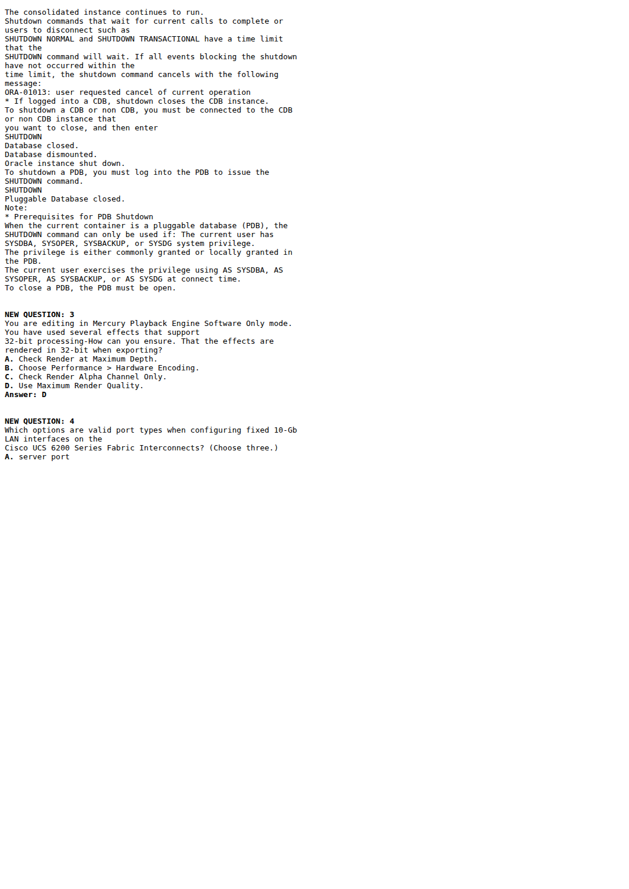The consolidated instance continues to run.
Shutdown commands that wait for current calls to complete or
users to disconnect such as
SHUTDOWN NORMAL and SHUTDOWN TRANSACTIONAL have a time limit
that the
SHUTDOWN command will wait. If all events blocking the shutdown
have not occurred within the
time limit, the shutdown command cancels with the following
message:
ORA-01013: user requested cancel of current operation
* If logged into a CDB, shutdown closes the CDB instance.
To shutdown a CDB or non CDB, you must be connected to the CDB
or non CDB instance that
you want to close, and then enter
SHUTDOWN
Database closed.
Database dismounted.
Oracle instance shut down.
To shutdown a PDB, you must log into the PDB to issue the
SHUTDOWN command.
SHUTDOWN
Pluggable Database closed.
Note:
* Prerequisites for PDB Shutdown
When the current container is a pluggable database (PDB), the
SHUTDOWN command can only be used if: The current user has
SYSDBA, SYSOPER, SYSBACKUP, or SYSDG system privilege.
The privilege is either commonly granted or locally granted in
the PDB.
The current user exercises the privilege using AS SYSDBA, AS
SYSOPER, AS SYSBACKUP, or AS SYSDG at connect time.
To close a PDB, the PDB must be open.


NEW QUESTION: 3
You are editing in Mercury Playback Engine Software Only mode.
You have used several effects that support
32-bit processing-How can you ensure. That the effects are
rendered in 32-bit when exporting?
A. Check Render at Maximum Depth.
B. Choose Performance > Hardware Encoding.
C. Check Render Alpha Channel Only.
D. Use Maximum Render Quality.
Answer: D


NEW QUESTION: 4
Which options are valid port types when configuring fixed 10-Gb
LAN interfaces on the
Cisco UCS 6200 Series Fabric Interconnects? (Choose three.)
A. server port